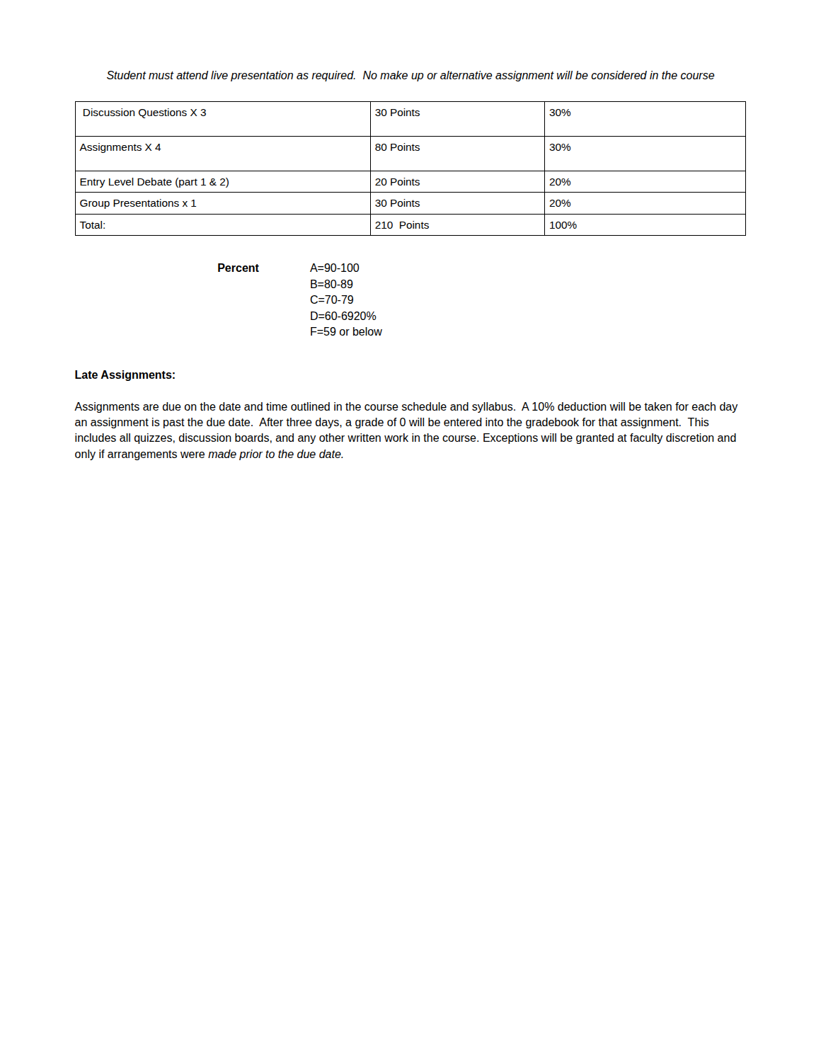Student must attend live presentation as required. No make up or alternative assignment will be considered in the course
| Discussion Questions X 3 | 30 Points | 30% |
| Assignments X 4 | 80 Points | 30% |
| Entry Level Debate (part 1 & 2) | 20 Points | 20% |
| Group Presentations x 1 | 30 Points | 20% |
| Total: | 210 Points | 100% |
| Percent | A=90-100 B=80-89 C=70-79 D=60-6920% F=59 or below |
Late Assignments:
Assignments are due on the date and time outlined in the course schedule and syllabus. A 10% deduction will be taken for each day an assignment is past the due date. After three days, a grade of 0 will be entered into the gradebook for that assignment. This includes all quizzes, discussion boards, and any other written work in the course. Exceptions will be granted at faculty discretion and only if arrangements were made prior to the due date.